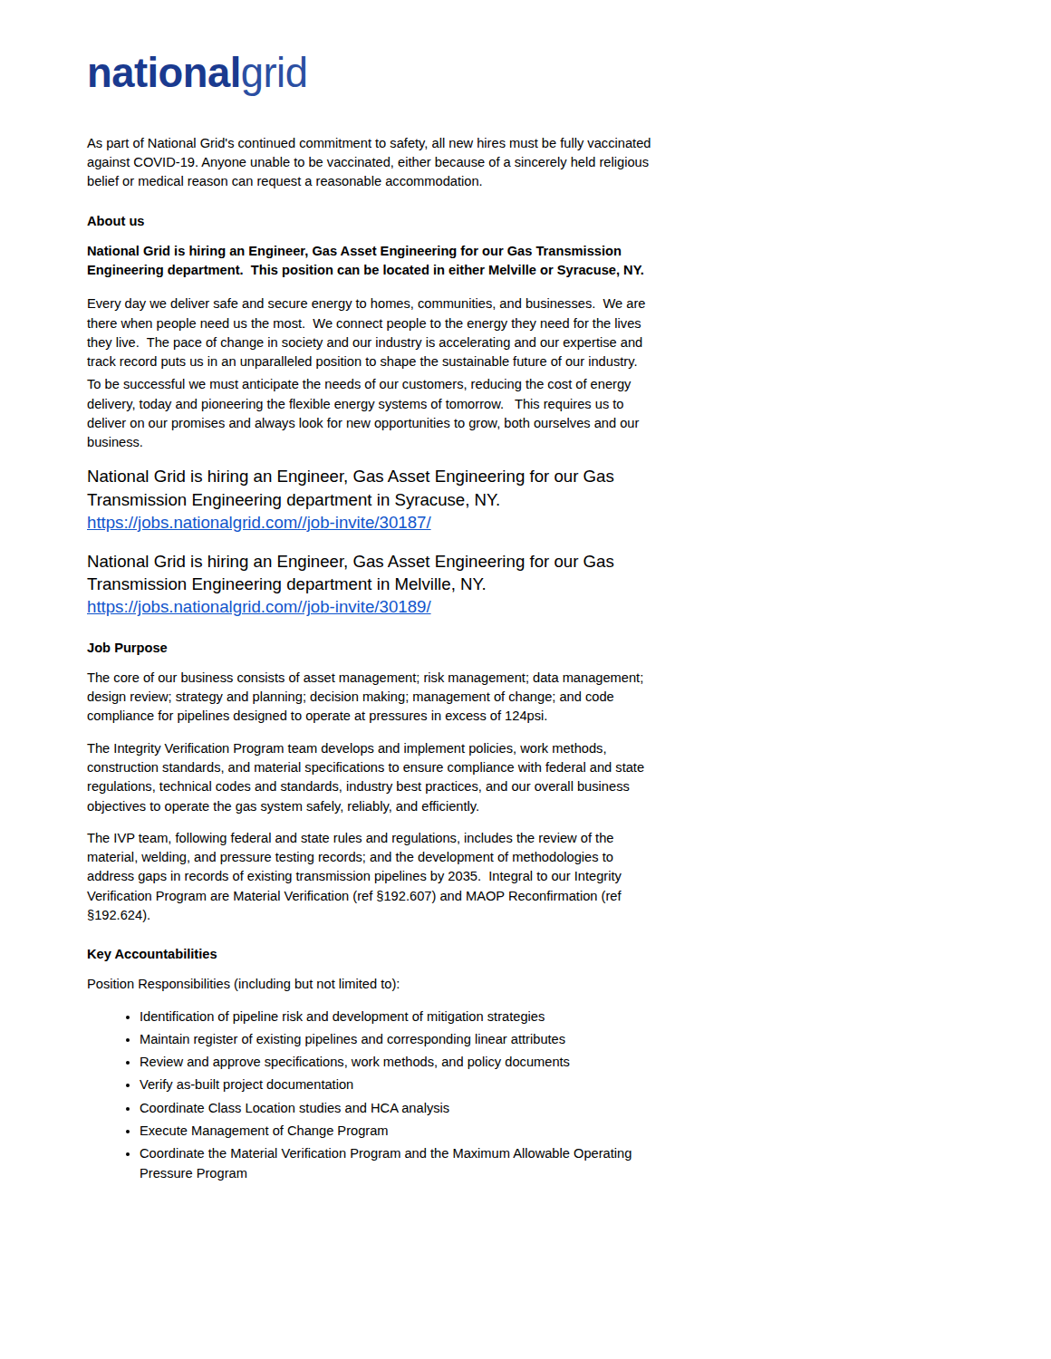nationalgrid
As part of National Grid's continued commitment to safety, all new hires must be fully vaccinated against COVID-19. Anyone unable to be vaccinated, either because of a sincerely held religious belief or medical reason can request a reasonable accommodation.
About us
National Grid is hiring an Engineer, Gas Asset Engineering for our Gas Transmission Engineering department. This position can be located in either Melville or Syracuse, NY.
Every day we deliver safe and secure energy to homes, communities, and businesses. We are there when people need us the most. We connect people to the energy they need for the lives they live. The pace of change in society and our industry is accelerating and our expertise and track record puts us in an unparalleled position to shape the sustainable future of our industry.
To be successful we must anticipate the needs of our customers, reducing the cost of energy delivery, today and pioneering the flexible energy systems of tomorrow. This requires us to deliver on our promises and always look for new opportunities to grow, both ourselves and our business.
National Grid is hiring an Engineer, Gas Asset Engineering for our Gas Transmission Engineering department in Syracuse, NY.
https://jobs.nationalgrid.com//job-invite/30187/
National Grid is hiring an Engineer, Gas Asset Engineering for our Gas Transmission Engineering department in Melville, NY.
https://jobs.nationalgrid.com//job-invite/30189/
Job Purpose
The core of our business consists of asset management; risk management; data management; design review; strategy and planning; decision making; management of change; and code compliance for pipelines designed to operate at pressures in excess of 124psi.
The Integrity Verification Program team develops and implement policies, work methods, construction standards, and material specifications to ensure compliance with federal and state regulations, technical codes and standards, industry best practices, and our overall business objectives to operate the gas system safely, reliably, and efficiently.
The IVP team, following federal and state rules and regulations, includes the review of the material, welding, and pressure testing records; and the development of methodologies to address gaps in records of existing transmission pipelines by 2035. Integral to our Integrity Verification Program are Material Verification (ref §192.607) and MAOP Reconfirmation (ref §192.624).
Key Accountabilities
Position Responsibilities (including but not limited to):
Identification of pipeline risk and development of mitigation strategies
Maintain register of existing pipelines and corresponding linear attributes
Review and approve specifications, work methods, and policy documents
Verify as-built project documentation
Coordinate Class Location studies and HCA analysis
Execute Management of Change Program
Coordinate the Material Verification Program and the Maximum Allowable Operating Pressure Program